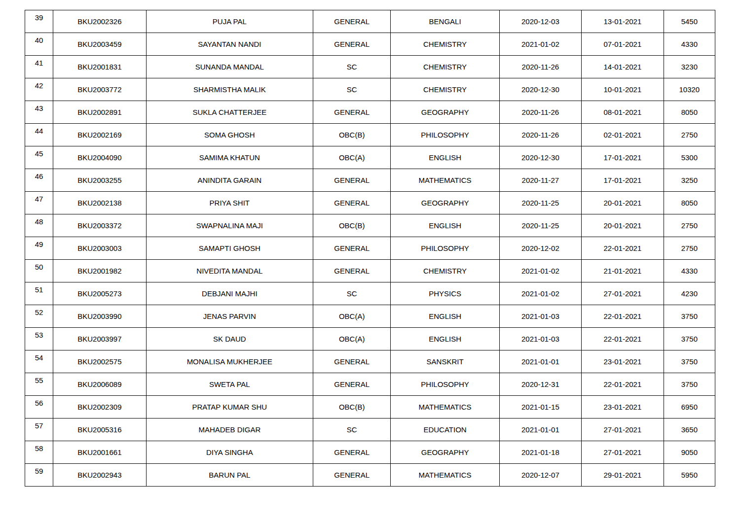| 39 | BKU2002326 | PUJA PAL | GENERAL | BENGALI | 2020-12-03 | 13-01-2021 | 5450 |
| 40 | BKU2003459 | SAYANTAN NANDI | GENERAL | CHEMISTRY | 2021-01-02 | 07-01-2021 | 4330 |
| 41 | BKU2001831 | SUNANDA MANDAL | SC | CHEMISTRY | 2020-11-26 | 14-01-2021 | 3230 |
| 42 | BKU2003772 | SHARMISTHA MALIK | SC | CHEMISTRY | 2020-12-30 | 10-01-2021 | 10320 |
| 43 | BKU2002891 | SUKLA CHATTERJEE | GENERAL | GEOGRAPHY | 2020-11-26 | 08-01-2021 | 8050 |
| 44 | BKU2002169 | SOMA GHOSH | OBC(B) | PHILOSOPHY | 2020-11-26 | 02-01-2021 | 2750 |
| 45 | BKU2004090 | SAMIMA KHATUN | OBC(A) | ENGLISH | 2020-12-30 | 17-01-2021 | 5300 |
| 46 | BKU2003255 | ANINDITA GARAIN | GENERAL | MATHEMATICS | 2020-11-27 | 17-01-2021 | 3250 |
| 47 | BKU2002138 | PRIYA SHIT | GENERAL | GEOGRAPHY | 2020-11-25 | 20-01-2021 | 8050 |
| 48 | BKU2003372 | SWAPNALINA MAJI | OBC(B) | ENGLISH | 2020-11-25 | 20-01-2021 | 2750 |
| 49 | BKU2003003 | SAMAPTI GHOSH | GENERAL | PHILOSOPHY | 2020-12-02 | 22-01-2021 | 2750 |
| 50 | BKU2001982 | NIVEDITA MANDAL | GENERAL | CHEMISTRY | 2021-01-02 | 21-01-2021 | 4330 |
| 51 | BKU2005273 | DEBJANI MAJHI | SC | PHYSICS | 2021-01-02 | 27-01-2021 | 4230 |
| 52 | BKU2003990 | JENAS PARVIN | OBC(A) | ENGLISH | 2021-01-03 | 22-01-2021 | 3750 |
| 53 | BKU2003997 | SK DAUD | OBC(A) | ENGLISH | 2021-01-03 | 22-01-2021 | 3750 |
| 54 | BKU2002575 | MONALISA MUKHERJEE | GENERAL | SANSKRIT | 2021-01-01 | 23-01-2021 | 3750 |
| 55 | BKU2006089 | SWETA PAL | GENERAL | PHILOSOPHY | 2020-12-31 | 22-01-2021 | 3750 |
| 56 | BKU2002309 | PRATAP KUMAR SHU | OBC(B) | MATHEMATICS | 2021-01-15 | 23-01-2021 | 6950 |
| 57 | BKU2005316 | MAHADEB DIGAR | SC | EDUCATION | 2021-01-01 | 27-01-2021 | 3650 |
| 58 | BKU2001661 | DIYA SINGHA | GENERAL | GEOGRAPHY | 2021-01-18 | 27-01-2021 | 9050 |
| 59 | BKU2002943 | BARUN PAL | GENERAL | MATHEMATICS | 2020-12-07 | 29-01-2021 | 5950 |